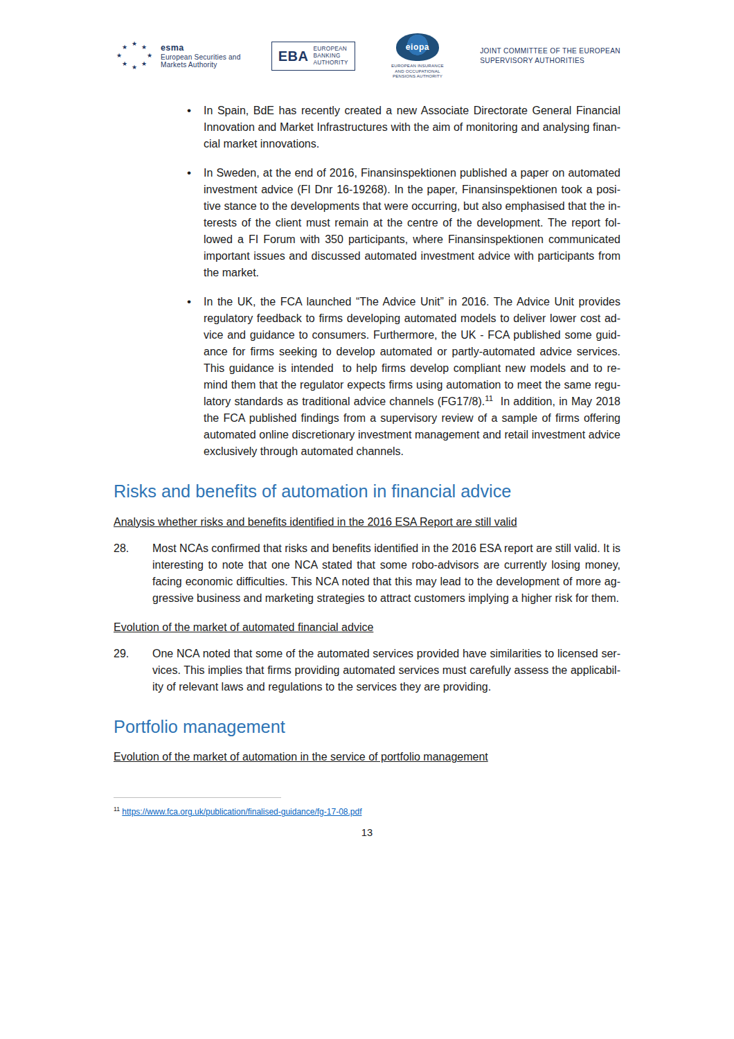★ ★ ★ ★ ★ ★ ★ ★
esma European Securities and
Markets Authority
EBA European
Banking
Authority
European Insurance
and Occupational Pensions Authority
Joint Committee of the European
Supervisory Authorities
In Spain, BdE has recently created a new Associate Directorate General Financial Innovation and Market Infrastructures with the aim of monitoring and analysing financial market innovations.
In Sweden, at the end of 2016, Finansinspektionen published a paper on automated investment advice (FI Dnr 16-19268). In the paper, Finansinspektionen took a positive stance to the developments that were occurring, but also emphasised that the interests of the client must remain at the centre of the development. The report followed a FI Forum with 350 participants, where Finansinspektionen communicated important issues and discussed automated investment advice with participants from the market.
In the UK, the FCA launched “The Advice Unit” in 2016. The Advice Unit provides regulatory feedback to firms developing automated models to deliver lower cost advice and guidance to consumers. Furthermore, the UK - FCA published some guidance for firms seeking to develop automated or partly-automated advice services. This guidance is intended to help firms develop compliant new models and to remind them that the regulator expects firms using automation to meet the same regulatory standards as traditional advice channels (FG17/8).11 In addition, in May 2018 the FCA published findings from a supervisory review of a sample of firms offering automated online discretionary investment management and retail investment advice exclusively through automated channels.
Risks and benefits of automation in financial advice
Analysis whether risks and benefits identified in the 2016 ESA Report are still valid
Most NCAs confirmed that risks and benefits identified in the 2016 ESA report are still valid. It is interesting to note that one NCA stated that some robo-advisors are currently losing money, facing economic difficulties. This NCA noted that this may lead to the development of more aggressive business and marketing strategies to attract customers implying a higher risk for them.
Evolution of the market of automated financial advice
One NCA noted that some of the automated services provided have similarities to licensed services. This implies that firms providing automated services must carefully assess the applicability of relevant laws and regulations to the services they are providing.
Portfolio management
Evolution of the market of automation in the service of portfolio management
11 https://www.fca.org.uk/publication/finalised-guidance/fg-17-08.pdf
13